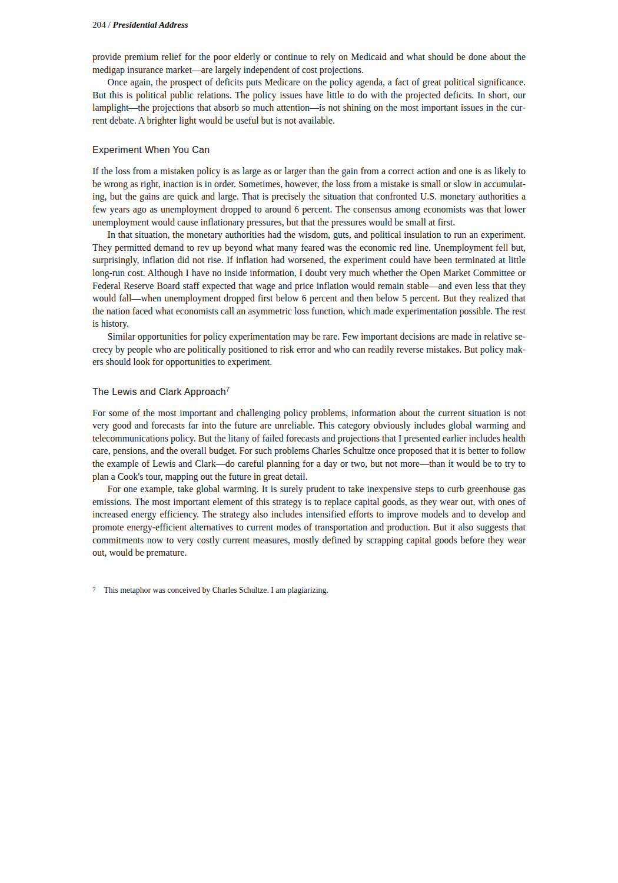204 / Presidential Address
provide premium relief for the poor elderly or continue to rely on Medicaid and what should be done about the medigap insurance market—are largely independent of cost projections.
Once again, the prospect of deficits puts Medicare on the policy agenda, a fact of great political significance. But this is political public relations. The policy issues have little to do with the projected deficits. In short, our lamplight—the projections that absorb so much attention—is not shining on the most important issues in the current debate. A brighter light would be useful but is not available.
Experiment When You Can
If the loss from a mistaken policy is as large as or larger than the gain from a correct action and one is as likely to be wrong as right, inaction is in order. Sometimes, however, the loss from a mistake is small or slow in accumulating, but the gains are quick and large. That is precisely the situation that confronted U.S. monetary authorities a few years ago as unemployment dropped to around 6 percent. The consensus among economists was that lower unemployment would cause inflationary pressures, but that the pressures would be small at first.
In that situation, the monetary authorities had the wisdom, guts, and political insulation to run an experiment. They permitted demand to rev up beyond what many feared was the economic red line. Unemployment fell but, surprisingly, inflation did not rise. If inflation had worsened, the experiment could have been terminated at little long-run cost. Although I have no inside information, I doubt very much whether the Open Market Committee or Federal Reserve Board staff expected that wage and price inflation would remain stable—and even less that they would fall—when unemployment dropped first below 6 percent and then below 5 percent. But they realized that the nation faced what economists call an asymmetric loss function, which made experimentation possible. The rest is history.
Similar opportunities for policy experimentation may be rare. Few important decisions are made in relative secrecy by people who are politically positioned to risk error and who can readily reverse mistakes. But policy makers should look for opportunities to experiment.
The Lewis and Clark Approach7
For some of the most important and challenging policy problems, information about the current situation is not very good and forecasts far into the future are unreliable. This category obviously includes global warming and telecommunications policy. But the litany of failed forecasts and projections that I presented earlier includes health care, pensions, and the overall budget. For such problems Charles Schultze once proposed that it is better to follow the example of Lewis and Clark—do careful planning for a day or two, but not more—than it would be to try to plan a Cook's tour, mapping out the future in great detail.
For one example, take global warming. It is surely prudent to take inexpensive steps to curb greenhouse gas emissions. The most important element of this strategy is to replace capital goods, as they wear out, with ones of increased energy efficiency. The strategy also includes intensified efforts to improve models and to develop and promote energy-efficient alternatives to current modes of transportation and production. But it also suggests that commitments now to very costly current measures, mostly defined by scrapping capital goods before they wear out, would be premature.
7 This metaphor was conceived by Charles Schultze. I am plagiarizing.